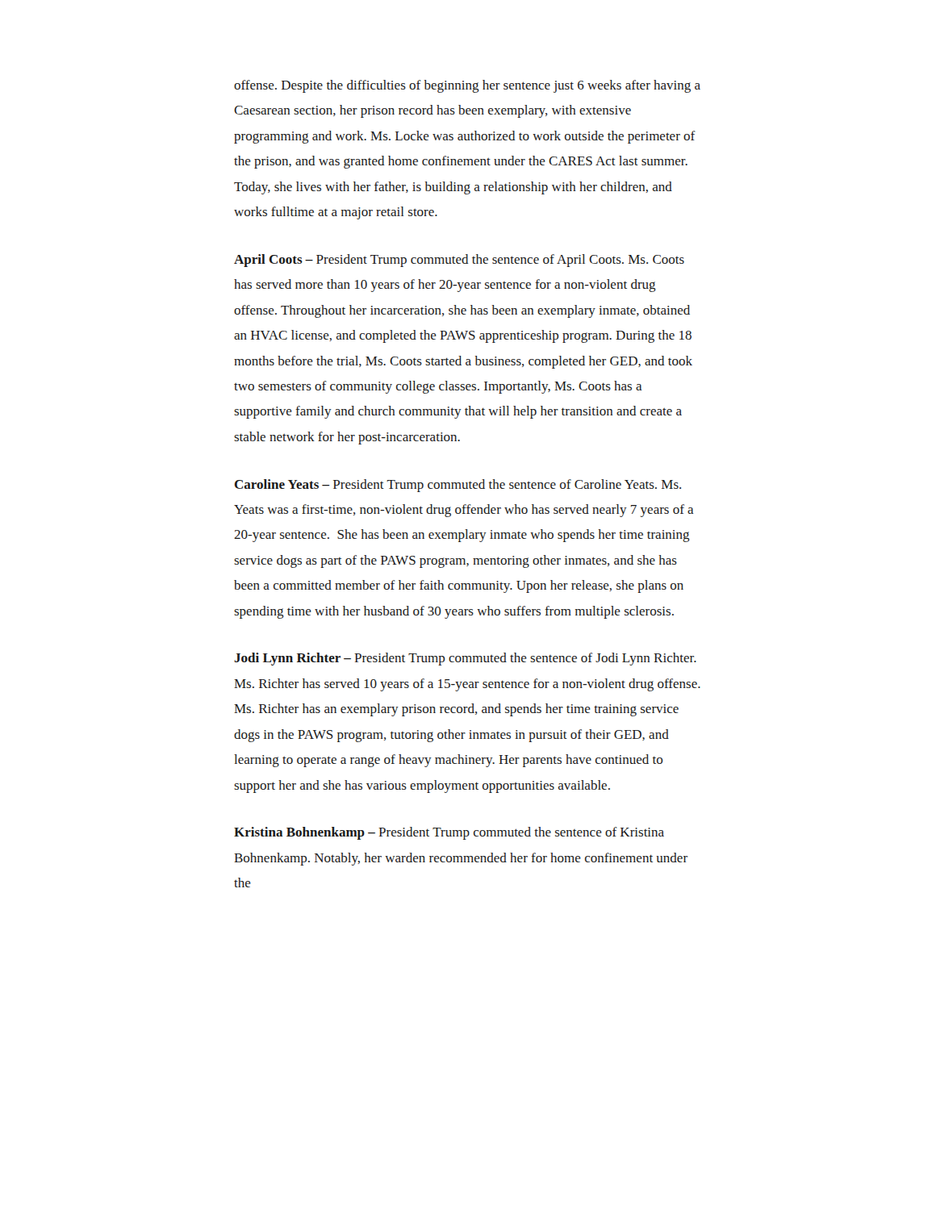offense. Despite the difficulties of beginning her sentence just 6 weeks after having a Caesarean section, her prison record has been exemplary, with extensive programming and work. Ms. Locke was authorized to work outside the perimeter of the prison, and was granted home confinement under the CARES Act last summer. Today, she lives with her father, is building a relationship with her children, and works fulltime at a major retail store.
April Coots – President Trump commuted the sentence of April Coots. Ms. Coots has served more than 10 years of her 20-year sentence for a non-violent drug offense. Throughout her incarceration, she has been an exemplary inmate, obtained an HVAC license, and completed the PAWS apprenticeship program. During the 18 months before the trial, Ms. Coots started a business, completed her GED, and took two semesters of community college classes. Importantly, Ms. Coots has a supportive family and church community that will help her transition and create a stable network for her post-incarceration.
Caroline Yeats – President Trump commuted the sentence of Caroline Yeats. Ms. Yeats was a first-time, non-violent drug offender who has served nearly 7 years of a 20-year sentence. She has been an exemplary inmate who spends her time training service dogs as part of the PAWS program, mentoring other inmates, and she has been a committed member of her faith community. Upon her release, she plans on spending time with her husband of 30 years who suffers from multiple sclerosis.
Jodi Lynn Richter – President Trump commuted the sentence of Jodi Lynn Richter. Ms. Richter has served 10 years of a 15-year sentence for a non-violent drug offense. Ms. Richter has an exemplary prison record, and spends her time training service dogs in the PAWS program, tutoring other inmates in pursuit of their GED, and learning to operate a range of heavy machinery. Her parents have continued to support her and she has various employment opportunities available.
Kristina Bohnenkamp – President Trump commuted the sentence of Kristina Bohnenkamp. Notably, her warden recommended her for home confinement under the